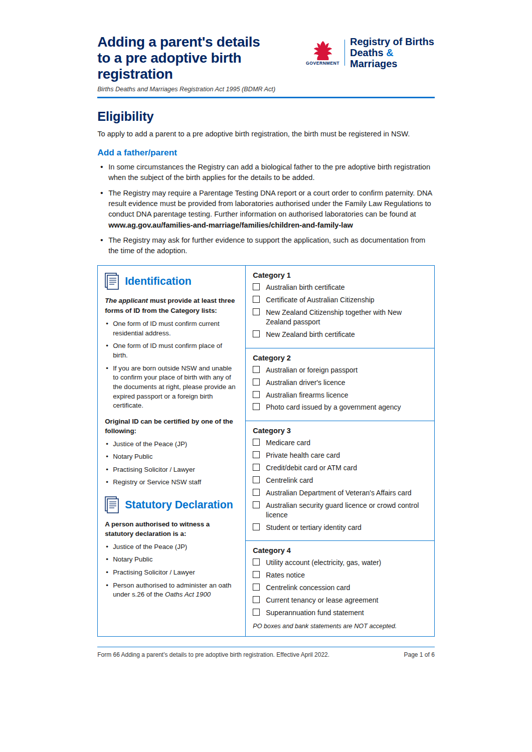Adding a parent's details
to a pre adoptive birth registration
Births Deaths and Marriages Registration Act 1995 (BDMR Act)
GOVERNMENT
Registry of Births
Deaths & Marriages
Eligibility
To apply to add a parent to a pre adoptive birth registration, the birth must be registered in NSW.
Add a father/parent
In some circumstances the Registry can add a biological father to the pre adoptive birth registration when the subject of the birth applies for the details to be added.
The Registry may require a Parentage Testing DNA report or a court order to confirm paternity. DNA result evidence must be provided from laboratories authorised under the Family Law Regulations to conduct DNA parentage testing. Further information on authorised laboratories can be found at www.ag.gov.au/families-and-marriage/families/children-and-family-law
The Registry may ask for further evidence to support the application, such as documentation from the time of the adoption.
Identification
The applicant must provide at least three forms of ID from the Category lists:
One form of ID must confirm current residential address.
One form of ID must confirm place of birth.
If you are born outside NSW and unable to confirm your place of birth with any of the documents at right, please provide an expired passport or a foreign birth certificate.
Original ID can be certified by one of the following:
Justice of the Peace (JP)
Notary Public
Practising Solicitor / Lawyer
Registry or Service NSW staff
Statutory Declaration
A person authorised to witness a statutory declaration is a:
Justice of the Peace (JP)
Notary Public
Practising Solicitor / Lawyer
Person authorised to administer an oath under s.26 of the Oaths Act 1900
Category 1
Australian birth certificate
Certificate of Australian Citizenship
New Zealand Citizenship together with New Zealand passport
New Zealand birth certificate
Category 2
Australian or foreign passport
Australian driver's licence
Australian firearms licence
Photo card issued by a government agency
Category 3
Medicare card
Private health care card
Credit/debit card or ATM card
Centrelink card
Australian Department of Veteran's Affairs card
Australian security guard licence or crowd control licence
Student or tertiary identity card
Category 4
Utility account (electricity, gas, water)
Rates notice
Centrelink concession card
Current tenancy or lease agreement
Superannuation fund statement
PO boxes and bank statements are NOT accepted.
Form 66 Adding a parent's details to pre adoptive birth registration. Effective April 2022.
Page 1 of 6